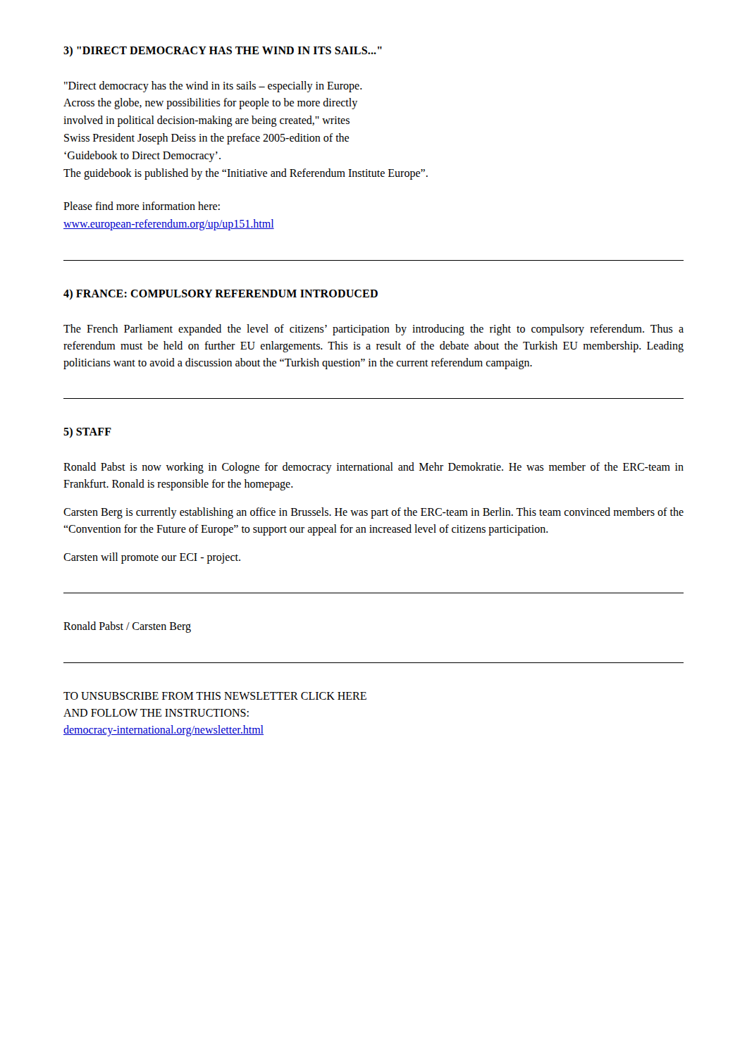3) "DIRECT DEMOCRACY HAS THE WIND IN ITS SAILS..."
"Direct democracy has the wind in its sails – especially in Europe.
Across the globe, new possibilities for people to be more directly
involved in political decision-making are being created," writes
Swiss President Joseph Deiss in the preface 2005-edition of the
‘Guidebook to Direct Democracy’.
The guidebook is published by the “Initiative and Referendum Institute Europe”.
Please find more information here:
www.european-referendum.org/up/up151.html
4) FRANCE: COMPULSORY REFERENDUM INTRODUCED
The French Parliament expanded the level of citizens’ participation by introducing the right to compulsory referendum. Thus a referendum must be held on further EU enlargements. This is a result of the debate about the Turkish EU membership. Leading politicians want to avoid a discussion about the “Turkish question” in the current referendum campaign.
5) STAFF
Ronald Pabst is now working in Cologne for democracy international and Mehr Demokratie. He was member of the ERC-team in Frankfurt. Ronald is responsible for the homepage.
Carsten Berg is currently establishing an office in Brussels. He was part of the ERC-team in Berlin. This team convinced members of the “Convention for the Future of Europe” to support our appeal for an increased level of citizens participation.
Carsten will promote our ECI - project.
Ronald Pabst / Carsten Berg
TO UNSUBSCRIBE FROM THIS NEWSLETTER CLICK HERE
AND FOLLOW THE INSTRUCTIONS:
democracy-international.org/newsletter.html